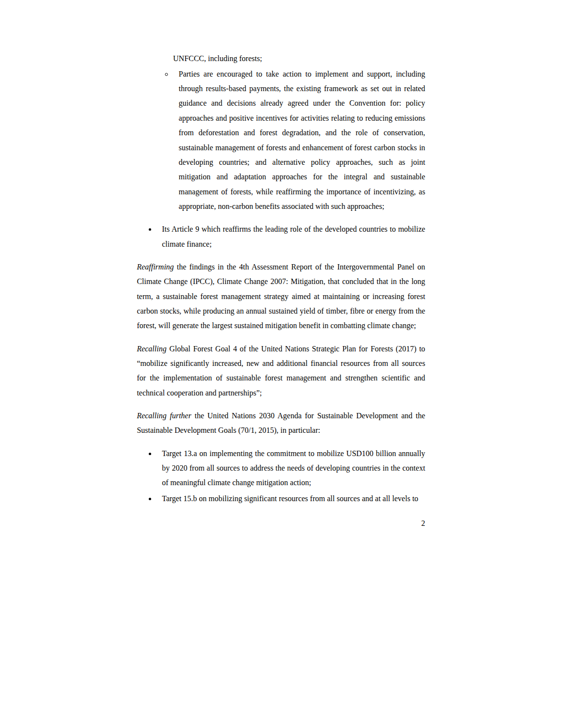UNFCCC, including forests;
Parties are encouraged to take action to implement and support, including through results-based payments, the existing framework as set out in related guidance and decisions already agreed under the Convention for: policy approaches and positive incentives for activities relating to reducing emissions from deforestation and forest degradation, and the role of conservation, sustainable management of forests and enhancement of forest carbon stocks in developing countries; and alternative policy approaches, such as joint mitigation and adaptation approaches for the integral and sustainable management of forests, while reaffirming the importance of incentivizing, as appropriate, non-carbon benefits associated with such approaches;
Its Article 9 which reaffirms the leading role of the developed countries to mobilize climate finance;
Reaffirming the findings in the 4th Assessment Report of the Intergovernmental Panel on Climate Change (IPCC), Climate Change 2007: Mitigation, that concluded that in the long term, a sustainable forest management strategy aimed at maintaining or increasing forest carbon stocks, while producing an annual sustained yield of timber, fibre or energy from the forest, will generate the largest sustained mitigation benefit in combatting climate change;
Recalling Global Forest Goal 4 of the United Nations Strategic Plan for Forests (2017) to “mobilize significantly increased, new and additional financial resources from all sources for the implementation of sustainable forest management and strengthen scientific and technical cooperation and partnerships”;
Recalling further the United Nations 2030 Agenda for Sustainable Development and the Sustainable Development Goals (70/1, 2015), in particular:
Target 13.a on implementing the commitment to mobilize USD100 billion annually by 2020 from all sources to address the needs of developing countries in the context of meaningful climate change mitigation action;
Target 15.b on mobilizing significant resources from all sources and at all levels to
2